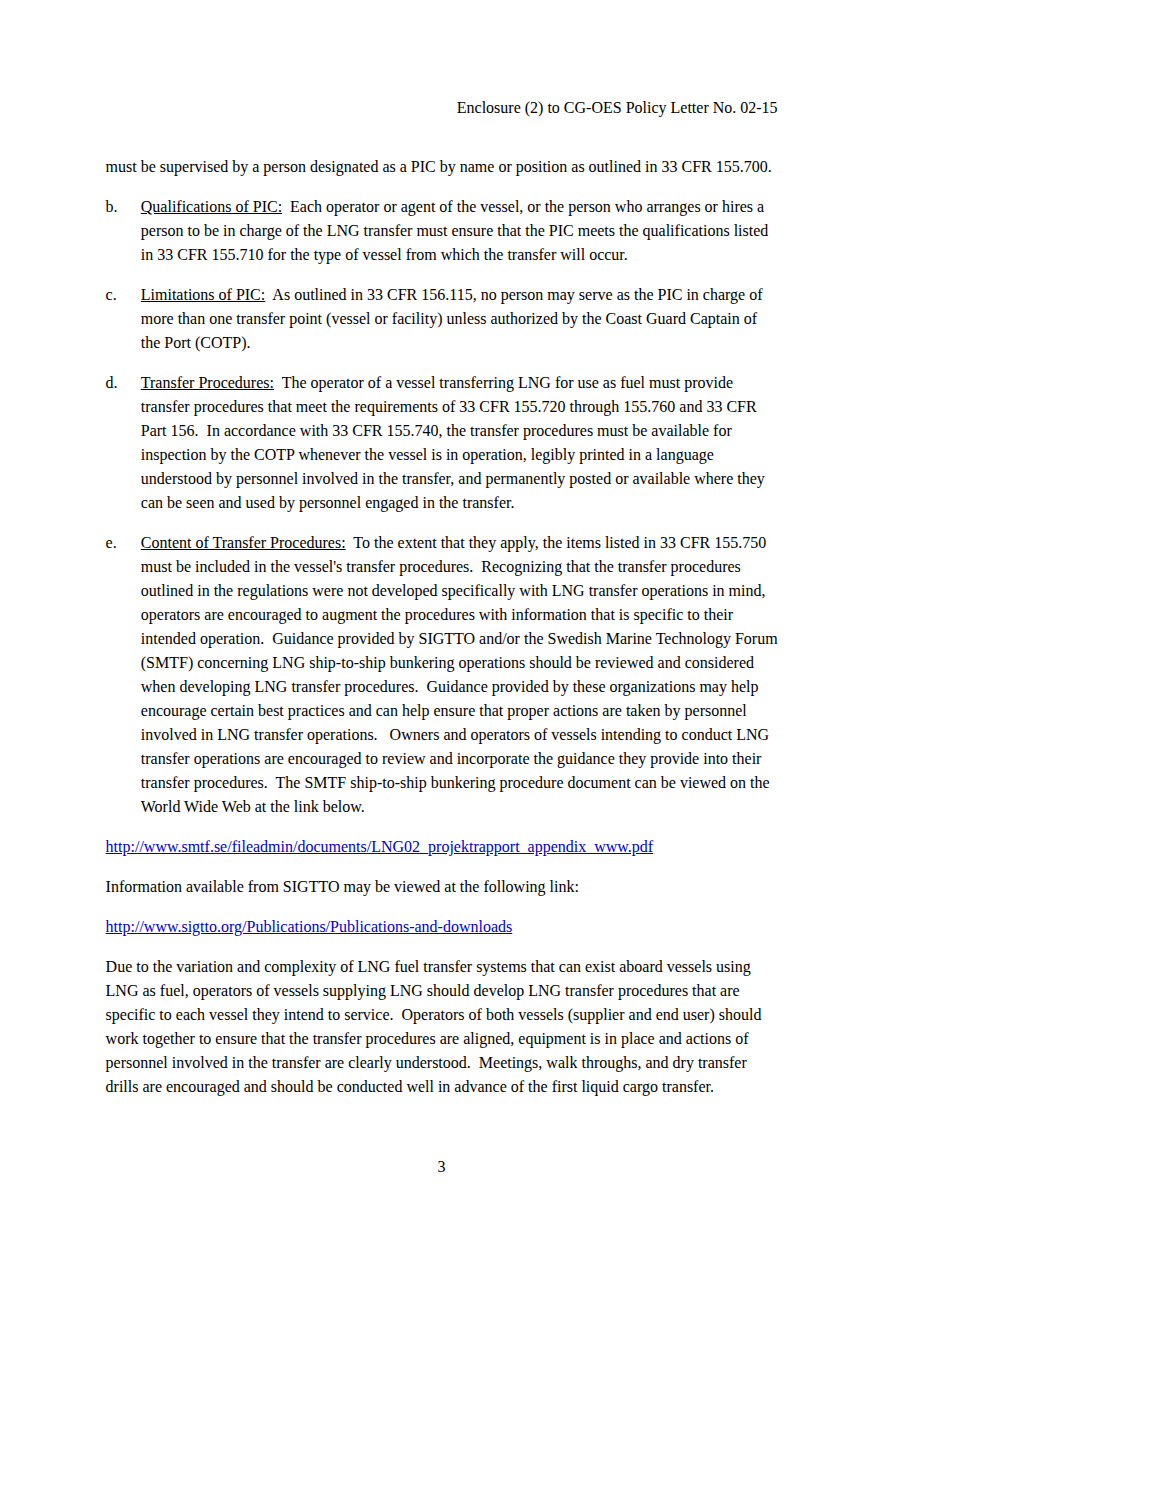Enclosure (2) to CG-OES Policy Letter No. 02-15
must be supervised by a person designated as a PIC by name or position as outlined in 33 CFR 155.700.
b.
Qualifications of PIC: Each operator or agent of the vessel, or the person who arranges or hires a person to be in charge of the LNG transfer must ensure that the PIC meets the qualifications listed in 33 CFR 155.710 for the type of vessel from which the transfer will occur.
c.
Limitations of PIC: As outlined in 33 CFR 156.115, no person may serve as the PIC in charge of more than one transfer point (vessel or facility) unless authorized by the Coast Guard Captain of the Port (COTP).
d.
Transfer Procedures: The operator of a vessel transferring LNG for use as fuel must provide transfer procedures that meet the requirements of 33 CFR 155.720 through 155.760 and 33 CFR Part 156. In accordance with 33 CFR 155.740, the transfer procedures must be available for inspection by the COTP whenever the vessel is in operation, legibly printed in a language understood by personnel involved in the transfer, and permanently posted or available where they can be seen and used by personnel engaged in the transfer.
e.
Content of Transfer Procedures: To the extent that they apply, the items listed in 33 CFR 155.750 must be included in the vessel's transfer procedures. Recognizing that the transfer procedures outlined in the regulations were not developed specifically with LNG transfer operations in mind, operators are encouraged to augment the procedures with information that is specific to their intended operation. Guidance provided by SIGTTO and/or the Swedish Marine Technology Forum (SMTF) concerning LNG ship-to-ship bunkering operations should be reviewed and considered when developing LNG transfer procedures. Guidance provided by these organizations may help encourage certain best practices and can help ensure that proper actions are taken by personnel involved in LNG transfer operations. Owners and operators of vessels intending to conduct LNG transfer operations are encouraged to review and incorporate the guidance they provide into their transfer procedures. The SMTF ship-to-ship bunkering procedure document can be viewed on the World Wide Web at the link below.
http://www.smtf.se/fileadmin/documents/LNG02_projektrapport_appendix_www.pdf
Information available from SIGTTO may be viewed at the following link:
http://www.sigtto.org/Publications/Publications-and-downloads
Due to the variation and complexity of LNG fuel transfer systems that can exist aboard vessels using LNG as fuel, operators of vessels supplying LNG should develop LNG transfer procedures that are specific to each vessel they intend to service. Operators of both vessels (supplier and end user) should work together to ensure that the transfer procedures are aligned, equipment is in place and actions of personnel involved in the transfer are clearly understood. Meetings, walk throughs, and dry transfer drills are encouraged and should be conducted well in advance of the first liquid cargo transfer.
3